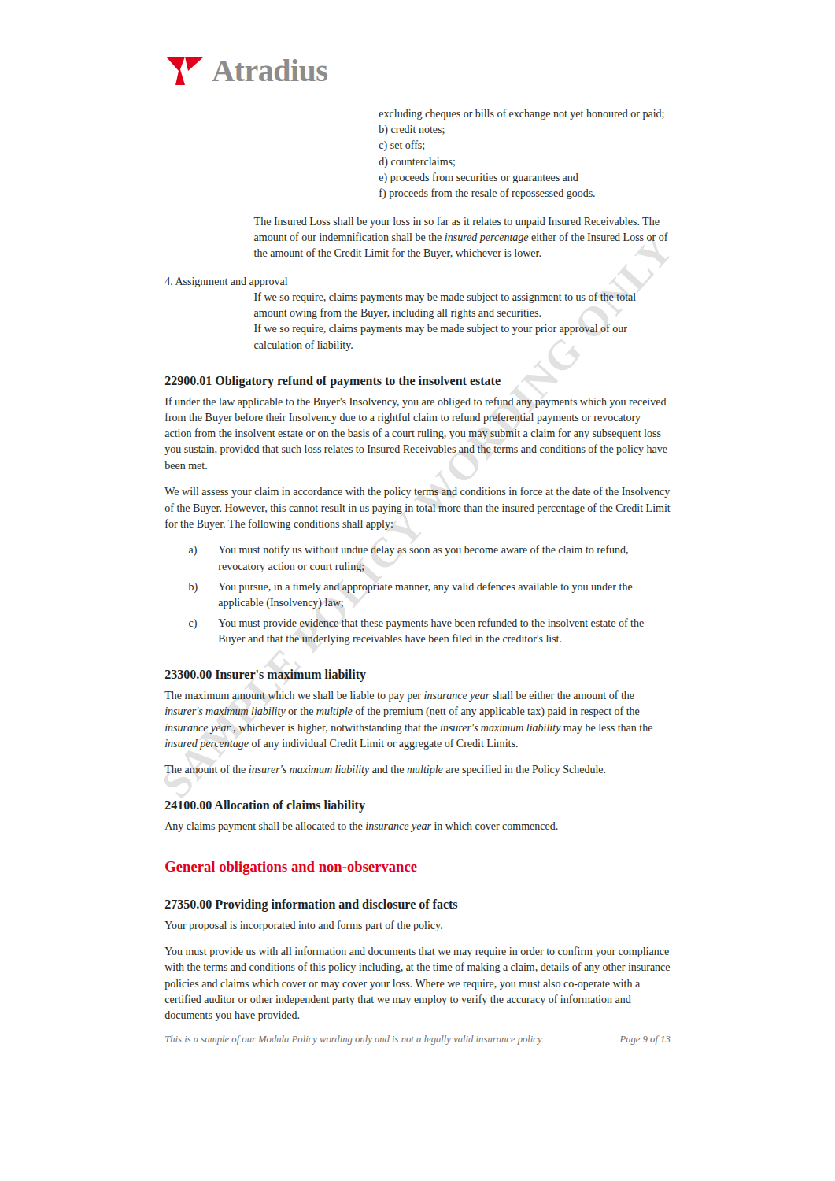Atradius
SAMPLE POLICY WORDING ONLY
excluding cheques or bills of exchange not yet honoured or paid;
b) credit notes;
c) set offs;
d) counterclaims;
e) proceeds from securities or guarantees and
f) proceeds from the resale of repossessed goods.
The Insured Loss shall be your loss in so far as it relates to unpaid Insured Receivables. The amount of our indemnification shall be the insured percentage either of the Insured Loss or of the amount of the Credit Limit for the Buyer, whichever is lower.
4. Assignment and approval
If we so require, claims payments may be made subject to assignment to us of the total amount owing from the Buyer, including all rights and securities.
If we so require, claims payments may be made subject to your prior approval of our calculation of liability.
22900.01 Obligatory refund of payments to the insolvent estate
If under the law applicable to the Buyer's Insolvency, you are obliged to refund any payments which you received from the Buyer before their Insolvency due to a rightful claim to refund preferential payments or revocatory action from the insolvent estate or on the basis of a court ruling, you may submit a claim for any subsequent loss you sustain, provided that such loss relates to Insured Receivables and the terms and conditions of the policy have been met.
We will assess your claim in accordance with the policy terms and conditions in force at the date of the Insolvency of the Buyer. However, this cannot result in us paying in total more than the insured percentage of the Credit Limit for the Buyer. The following conditions shall apply:
a) You must notify us without undue delay as soon as you become aware of the claim to refund, revocatory action or court ruling;
b) You pursue, in a timely and appropriate manner, any valid defences available to you under the applicable (Insolvency) law;
c) You must provide evidence that these payments have been refunded to the insolvent estate of the Buyer and that the underlying receivables have been filed in the creditor's list.
23300.00 Insurer's maximum liability
The maximum amount which we shall be liable to pay per insurance year shall be either the amount of the insurer's maximum liability or the multiple of the premium (nett of any applicable tax) paid in respect of the insurance year , whichever is higher, notwithstanding that the insurer's maximum liability may be less than the insured percentage of any individual Credit Limit or aggregate of Credit Limits.
The amount of the insurer's maximum liability and the multiple are specified in the Policy Schedule.
24100.00 Allocation of claims liability
Any claims payment shall be allocated to the insurance year in which cover commenced.
General obligations and non-observance
27350.00 Providing information and disclosure of facts
Your proposal is incorporated into and forms part of the policy.
You must provide us with all information and documents that we may require in order to confirm your compliance with the terms and conditions of this policy including, at the time of making a claim, details of any other insurance policies and claims which cover or may cover your loss. Where we require, you must also co-operate with a certified auditor or other independent party that we may employ to verify the accuracy of information and documents you have provided.
This is a sample of our Modula Policy wording only and is not a legally valid insurance policy Page 9 of 13